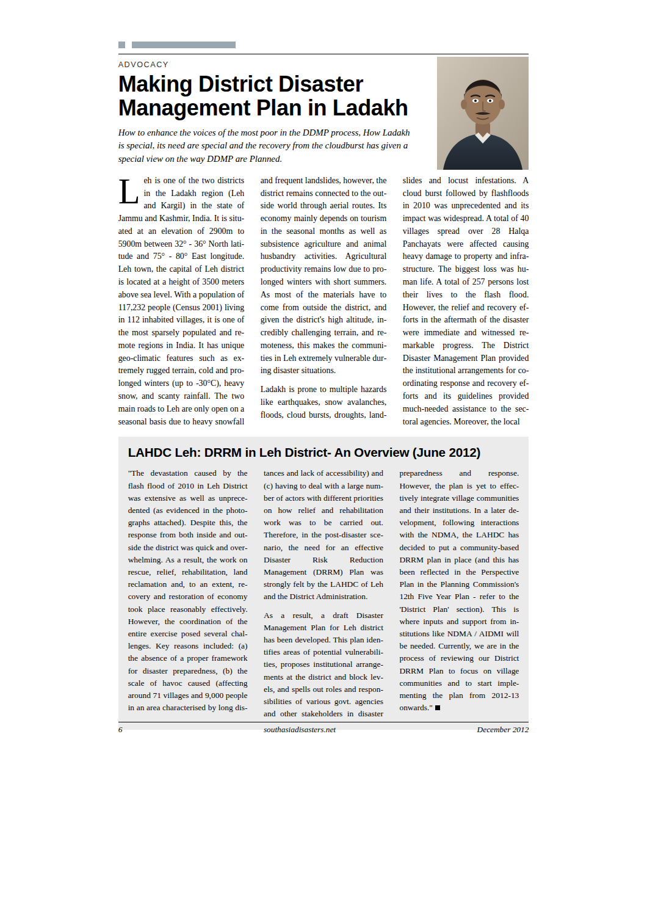ADVOCACY
Making District Disaster Management Plan in Ladakh
How to enhance the voices of the most poor in the DDMP process, How Ladakh is special, its need are special and the recovery from the cloudburst has given a special view on the way DDMP are Planned.
Leh is one of the two districts in the Ladakh region (Leh and Kargil) in the state of Jammu and Kashmir, India. It is situated at an elevation of 2900m to 5900m between 32° - 36° North latitude and 75° - 80° East longitude. Leh town, the capital of Leh district is located at a height of 3500 meters above sea level. With a population of 117,232 people (Census 2001) living in 112 inhabited villages, it is one of the most sparsely populated and remote regions in India. It has unique geo-climatic features such as extremely rugged terrain, cold and prolonged winters (up to -30°C), heavy snow, and scanty rainfall. The two main roads to Leh are only open on a seasonal basis due to heavy snowfall and frequent landslides, however, the district remains connected to the outside world through aerial routes. Its economy mainly depends on tourism in the seasonal months as well as subsistence agriculture and animal husbandry activities. Agricultural productivity remains low due to prolonged winters with short summers. As most of the materials have to come from outside the district, and given the district's high altitude, incredibly challenging terrain, and remoteness, this makes the communities in Leh extremely vulnerable during disaster situations.
Ladakh is prone to multiple hazards like earthquakes, snow avalanches, floods, cloud bursts, droughts, landslides and locust infestations. A cloud burst followed by flashfloods in 2010 was unprecedented and its impact was widespread. A total of 40 villages spread over 28 Halqa Panchayats were affected causing heavy damage to property and infrastructure. The biggest loss was human life. A total of 257 persons lost their lives to the flash flood. However, the relief and recovery efforts in the aftermath of the disaster were immediate and witnessed remarkable progress. The District Disaster Management Plan provided the institutional arrangements for coordinating response and recovery efforts and its guidelines provided much-needed assistance to the sectoral agencies. Moreover, the local
LAHDC Leh: DRRM in Leh District- An Overview (June 2012)
"The devastation caused by the flash flood of 2010 in Leh District was extensive as well as unprecedented (as evidenced in the photographs attached). Despite this, the response from both inside and outside the district was quick and overwhelming. As a result, the work on rescue, relief, rehabilitation, land reclamation and, to an extent, recovery and restoration of economy took place reasonably effectively. However, the coordination of the entire exercise posed several challenges. Key reasons included: (a) the absence of a proper framework for disaster preparedness, (b) the scale of havoc caused (affecting around 71 villages and 9,000 people in an area characterised by long distances and lack of accessibility) and (c) having to deal with a large number of actors with different priorities on how relief and rehabilitation work was to be carried out. Therefore, in the post-disaster scenario, the need for an effective Disaster Risk Reduction Management (DRRM) Plan was strongly felt by the LAHDC of Leh and the District Administration.
As a result, a draft Disaster Management Plan for Leh district has been developed. This plan identifies areas of potential vulnerabilities, proposes institutional arrangements at the district and block levels, and spells out roles and responsibilities of various govt. agencies and other stakeholders in disaster preparedness and response. However, the plan is yet to effectively integrate village communities and their institutions. In a later development, following interactions with the NDMA, the LAHDC has decided to put a community-based DRRM plan in place (and this has been reflected in the Perspective Plan in the Planning Commission's 12th Five Year Plan - refer to the 'District Plan' section). This is where inputs and support from institutions like NDMA / AIDMI will be needed. Currently, we are in the process of reviewing our District DRRM Plan to focus on village communities and to start implementing the plan from 2012-13 onwards."
6
southasiadisasters.net
December 2012